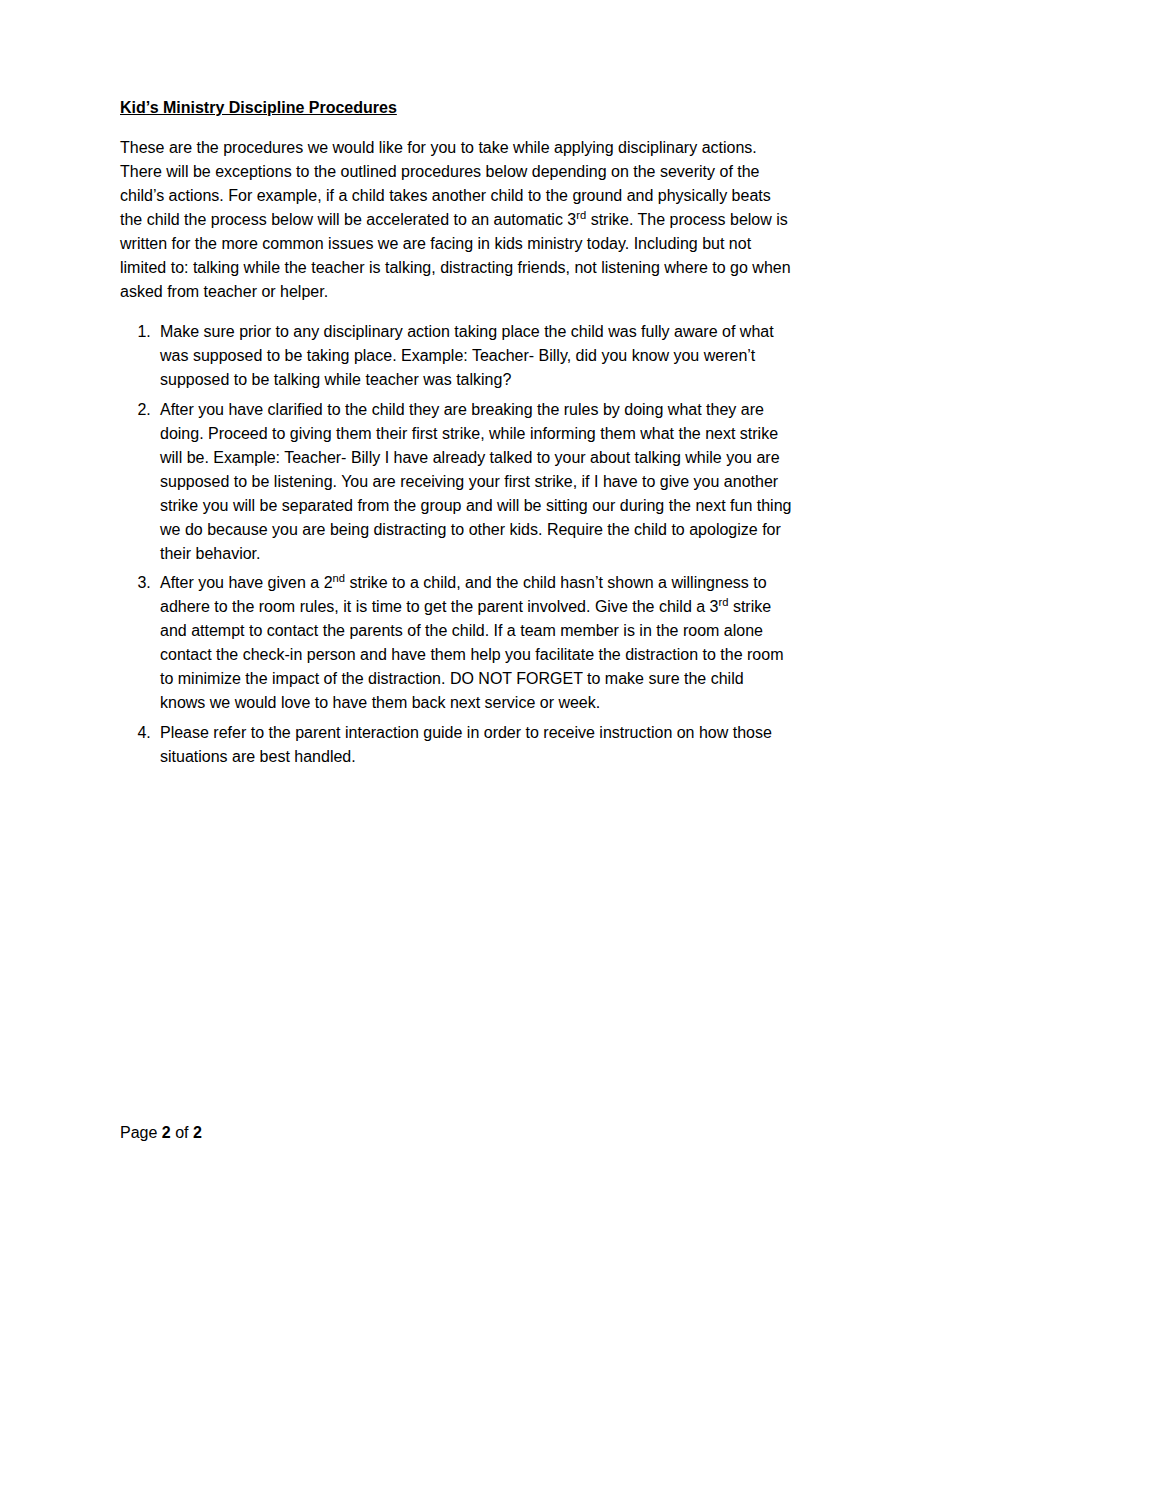Kid’s Ministry Discipline Procedures
These are the procedures we would like for you to take while applying disciplinary actions. There will be exceptions to the outlined procedures below depending on the severity of the child’s actions. For example, if a child takes another child to the ground and physically beats the child the process below will be accelerated to an automatic 3rd strike. The process below is written for the more common issues we are facing in kids ministry today. Including but not limited to: talking while the teacher is talking, distracting friends, not listening where to go when asked from teacher or helper.
Make sure prior to any disciplinary action taking place the child was fully aware of what was supposed to be taking place. Example: Teacher- Billy, did you know you weren’t supposed to be talking while teacher was talking?
After you have clarified to the child they are breaking the rules by doing what they are doing. Proceed to giving them their first strike, while informing them what the next strike will be. Example: Teacher- Billy I have already talked to your about talking while you are supposed to be listening. You are receiving your first strike, if I have to give you another strike you will be separated from the group and will be sitting our during the next fun thing we do because you are being distracting to other kids. Require the child to apologize for their behavior.
After you have given a 2nd strike to a child, and the child hasn’t shown a willingness to adhere to the room rules, it is time to get the parent involved. Give the child a 3rd strike and attempt to contact the parents of the child. If a team member is in the room alone contact the check-in person and have them help you facilitate the distraction to the room to minimize the impact of the distraction. DO NOT FORGET to make sure the child knows we would love to have them back next service or week.
Please refer to the parent interaction guide in order to receive instruction on how those situations are best handled.
Page 2 of 2